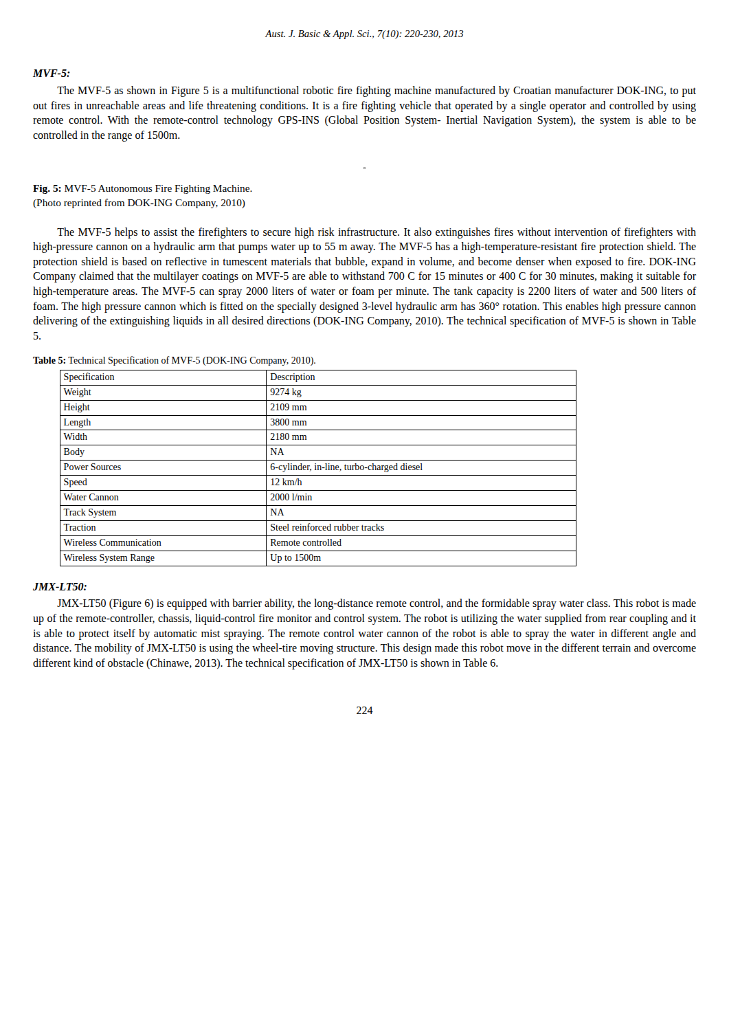Aust. J. Basic & Appl. Sci., 7(10): 220-230, 2013
MVF-5:
The MVF-5 as shown in Figure 5 is a multifunctional robotic fire fighting machine manufactured by Croatian manufacturer DOK-ING, to put out fires in unreachable areas and life threatening conditions. It is a fire fighting vehicle that operated by a single operator and controlled by using remote control. With the remote-control technology GPS-INS (Global Position System- Inertial Navigation System), the system is able to be controlled in the range of 1500m.
Fig. 5: MVF-5 Autonomous Fire Fighting Machine.
(Photo reprinted from DOK-ING Company, 2010)
The MVF-5 helps to assist the firefighters to secure high risk infrastructure. It also extinguishes fires without intervention of firefighters with high-pressure cannon on a hydraulic arm that pumps water up to 55 m away. The MVF-5 has a high-temperature-resistant fire protection shield. The protection shield is based on reflective in tumescent materials that bubble, expand in volume, and become denser when exposed to fire. DOK-ING Company claimed that the multilayer coatings on MVF-5 are able to withstand 700 C for 15 minutes or 400 C for 30 minutes, making it suitable for high-temperature areas. The MVF-5 can spray 2000 liters of water or foam per minute. The tank capacity is 2200 liters of water and 500 liters of foam. The high pressure cannon which is fitted on the specially designed 3-level hydraulic arm has 360° rotation. This enables high pressure cannon delivering of the extinguishing liquids in all desired directions (DOK-ING Company, 2010). The technical specification of MVF-5 is shown in Table 5.
Table 5: Technical Specification of MVF-5 (DOK-ING Company, 2010).
| Specification | Description |
| Weight | 9274 kg |
| Height | 2109 mm |
| Length | 3800 mm |
| Width | 2180 mm |
| Body | NA |
| Power Sources | 6-cylinder, in-line, turbo-charged diesel |
| Speed | 12 km/h |
| Water Cannon | 2000 l/min |
| Track System | NA |
| Traction | Steel reinforced rubber tracks |
| Wireless Communication | Remote controlled |
| Wireless System Range | Up to 1500m |
JMX-LT50:
JMX-LT50 (Figure 6) is equipped with barrier ability, the long-distance remote control, and the formidable spray water class. This robot is made up of the remote-controller, chassis, liquid-control fire monitor and control system. The robot is utilizing the water supplied from rear coupling and it is able to protect itself by automatic mist spraying. The remote control water cannon of the robot is able to spray the water in different angle and distance. The mobility of JMX-LT50 is using the wheel-tire moving structure. This design made this robot move in the different terrain and overcome different kind of obstacle (Chinawe, 2013). The technical specification of JMX-LT50 is shown in Table 6.
224